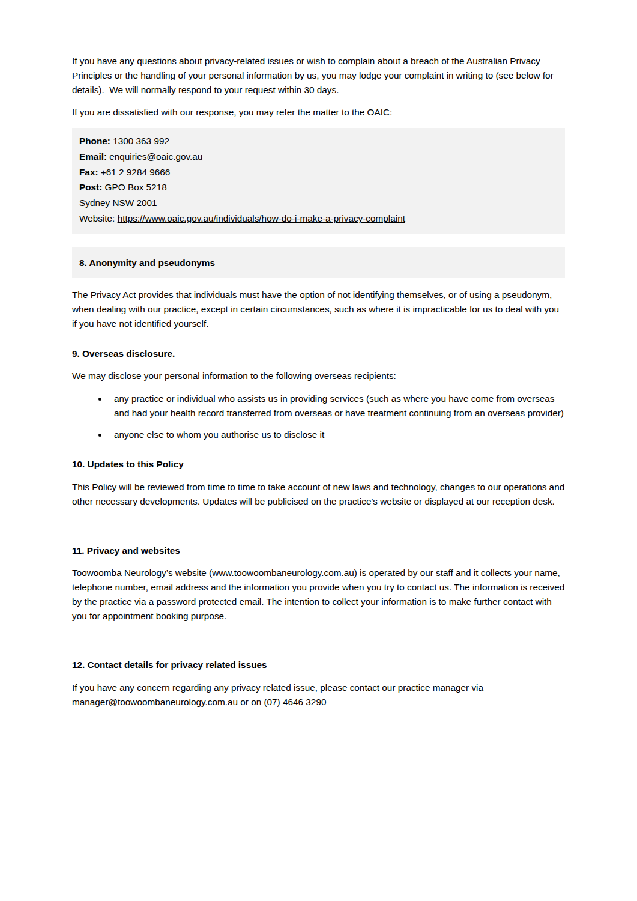If you have any questions about privacy-related issues or wish to complain about a breach of the Australian Privacy Principles or the handling of your personal information by us, you may lodge your complaint in writing to (see below for details). We will normally respond to your request within 30 days.
If you are dissatisfied with our response, you may refer the matter to the OAIC:
Phone: 1300 363 992
Email: enquiries@oaic.gov.au
Fax: +61 2 9284 9666
Post: GPO Box 5218
Sydney NSW 2001
Website: https://www.oaic.gov.au/individuals/how-do-i-make-a-privacy-complaint
8. Anonymity and pseudonyms
The Privacy Act provides that individuals must have the option of not identifying themselves, or of using a pseudonym, when dealing with our practice, except in certain circumstances, such as where it is impracticable for us to deal with you if you have not identified yourself.
9. Overseas disclosure.
We may disclose your personal information to the following overseas recipients:
any practice or individual who assists us in providing services (such as where you have come from overseas and had your health record transferred from overseas or have treatment continuing from an overseas provider)
anyone else to whom you authorise us to disclose it
10. Updates to this Policy
This Policy will be reviewed from time to time to take account of new laws and technology, changes to our operations and other necessary developments. Updates will be publicised on the practice's website or displayed at our reception desk.
11. Privacy and websites
Toowoomba Neurology’s website (www.toowoombaneurology.com.au) is operated by our staff and it collects your name, telephone number, email address and the information you provide when you try to contact us. The information is received by the practice via a password protected email. The intention to collect your information is to make further contact with you for appointment booking purpose.
12. Contact details for privacy related issues
If you have any concern regarding any privacy related issue, please contact our practice manager via manager@toowoombaneurology.com.au or on (07) 4646 3290